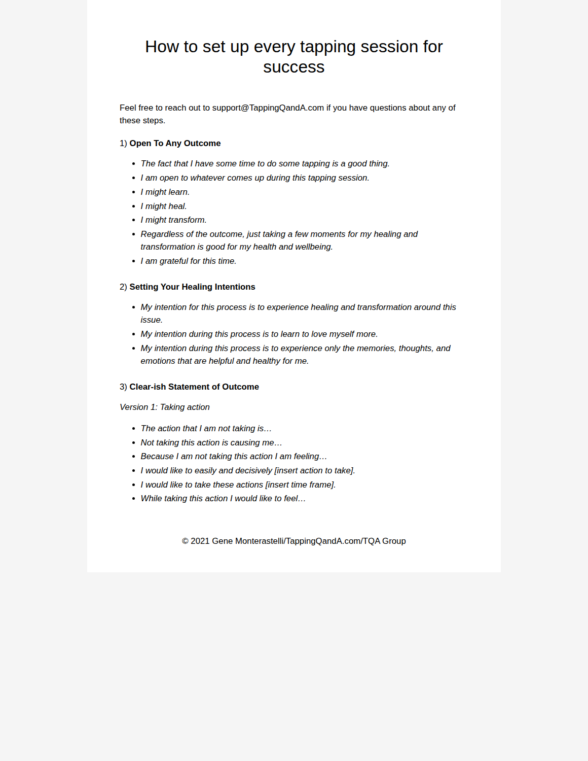How to set up every tapping session for success
Feel free to reach out to support@TappingQandA.com if you have questions about any of these steps.
1) Open To Any Outcome
The fact that I have some time to do some tapping is a good thing.
I am open to whatever comes up during this tapping session.
I might learn.
I might heal.
I might transform.
Regardless of the outcome, just taking a few moments for my healing and transformation is good for my health and wellbeing.
I am grateful for this time.
2) Setting Your Healing Intentions
My intention for this process is to experience healing and transformation around this issue.
My intention during this process is to learn to love myself more.
My intention during this process is to experience only the memories, thoughts, and emotions that are helpful and healthy for me.
3) Clear-ish Statement of Outcome
Version 1: Taking action
The action that I am not taking is…
Not taking this action is causing me…
Because I am not taking this action I am feeling…
I would like to easily and decisively [insert action to take].
I would like to take these actions [insert time frame].
While taking this action I would like to feel…
© 2021 Gene Monterastelli/TappingQandA.com/TQA Group